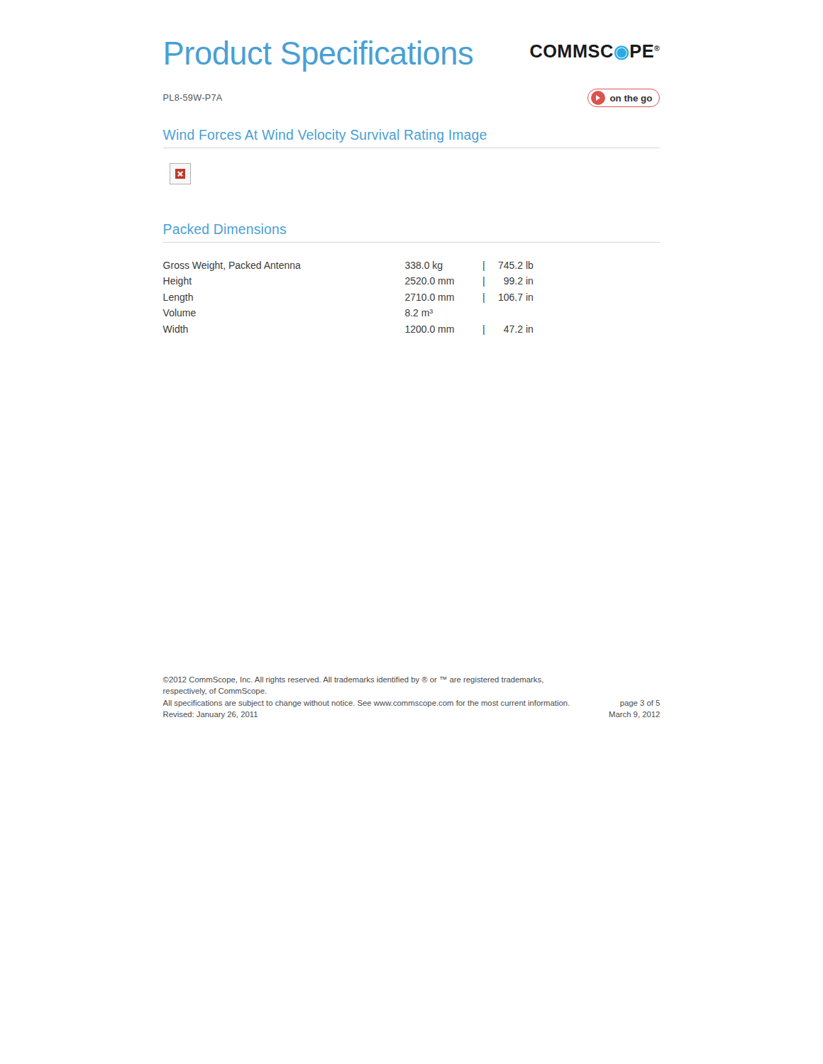Product Specifications
COMMSC◉PE®
PL8-59W-P7A
on the go
Wind Forces At Wind Velocity Survival Rating Image
Packed Dimensions
| Gross Weight, Packed Antenna | 338.0 kg / 745.2 lb |
| Height | 2520.0 mm / 99.2 in |
| Length | 2710.0 mm / 106.7 in |
| Volume | 8.2 m³ |
| Width | 1200.0 mm / 47.2 in |
©2012 CommScope, Inc. All rights reserved. All trademarks identified by ® or ™ are registered trademarks, respectively, of CommScope.
All specifications are subject to change without notice. See www.commscope.com for the most current information. Revised: January 26, 2011
page 3 of 5
March 9, 2012